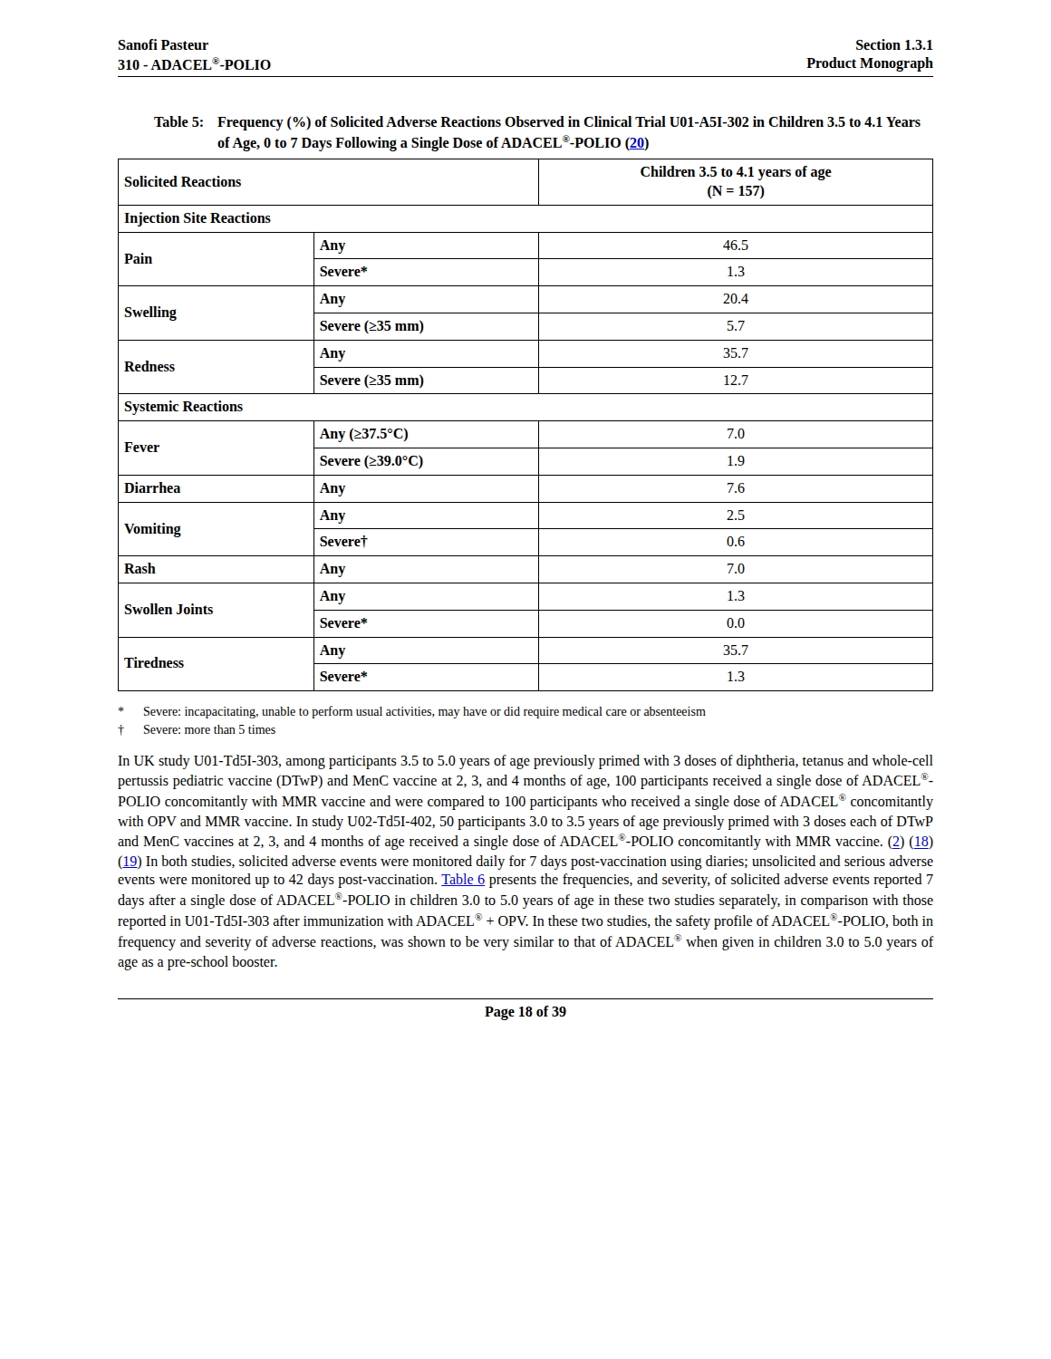Sanofi Pasteur
310 - ADACEL®-POLIO
Section 1.3.1
Product Monograph
Table 5: Frequency (%) of Solicited Adverse Reactions Observed in Clinical Trial U01-A5I-302 in Children 3.5 to 4.1 Years of Age, 0 to 7 Days Following a Single Dose of ADACEL®-POLIO (20)
| Solicited Reactions | Children 3.5 to 4.1 years of age (N = 157) |
| --- | --- |
| Injection Site Reactions |
| Pain | Any | 46.5 |
| Severe* | 1.3 |
| Swelling | Any | 20.4 |
| Severe (≥35 mm) | 5.7 |
| Redness | Any | 35.7 |
| Severe (≥35 mm) | 12.7 |
| Systemic Reactions |
| Fever | Any (≥37.5°C) | 7.0 |
| Severe (≥39.0°C) | 1.9 |
| Diarrhea | Any | 7.6 |
| Vomiting | Any | 2.5 |
| Severe† | 0.6 |
| Rash | Any | 7.0 |
| Swollen Joints | Any | 1.3 |
| Severe* | 0.0 |
| Tiredness | Any | 35.7 |
| Severe* | 1.3 |
*Severe: incapacitating, unable to perform usual activities, may have or did require medical care or absenteeism
†Severe: more than 5 times
In UK study U01-Td5I-303, among participants 3.5 to 5.0 years of age previously primed with 3 doses of diphtheria, tetanus and whole-cell pertussis pediatric vaccine (DTwP) and MenC vaccine at 2, 3, and 4 months of age, 100 participants received a single dose of ADACEL®-POLIO concomitantly with MMR vaccine and were compared to 100 participants who received a single dose of ADACEL® concomitantly with OPV and MMR vaccine. In study U02-Td5I-402, 50 participants 3.0 to 3.5 years of age previously primed with 3 doses each of DTwP and MenC vaccines at 2, 3, and 4 months of age received a single dose of ADACEL®-POLIO concomitantly with MMR vaccine. (2) (18) (19) In both studies, solicited adverse events were monitored daily for 7 days post-vaccination using diaries; unsolicited and serious adverse events were monitored up to 42 days post-vaccination. Table 6 presents the frequencies, and severity, of solicited adverse events reported 7 days after a single dose of ADACEL®-POLIO in children 3.0 to 5.0 years of age in these two studies separately, in comparison with those reported in U01-Td5I-303 after immunization with ADACEL® + OPV. In these two studies, the safety profile of ADACEL®-POLIO, both in frequency and severity of adverse reactions, was shown to be very similar to that of ADACEL® when given in children 3.0 to 5.0 years of age as a pre-school booster.
Page 18 of 39